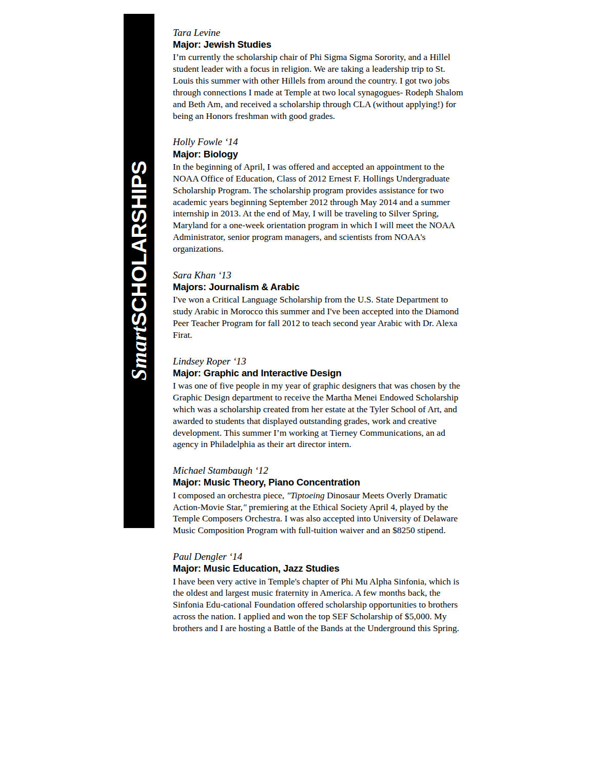Smart SCHOLARSHIPS
Tara Levine
Major: Jewish Studies
I’m currently the scholarship chair of Phi Sigma Sigma Sorority, and a Hillel student leader with a focus in religion. We are taking a leadership trip to St. Louis this summer with other Hillels from around the country. I got two jobs through connections I made at Temple at two local synagogues- Rodeph Shalom and Beth Am, and received a scholarship through CLA (without applying!) for being an Honors freshman with good grades.
Holly Fowle ‘14
Major: Biology
In the beginning of April, I was offered and accepted an appointment to the NOAA Office of Education, Class of 2012 Ernest F. Hollings Undergraduate Scholarship Program. The scholarship program provides assistance for two academic years beginning September 2012 through May 2014 and a summer internship in 2013. At the end of May, I will be traveling to Silver Spring, Maryland for a one-week orientation program in which I will meet the NOAA Administrator, senior program managers, and scientists from NOAA's organizations.
Sara Khan ‘13
Majors: Journalism & Arabic
I've won a Critical Language Scholarship from the U.S. State Department to study Arabic in Morocco this summer and I've been accepted into the Diamond Peer Teacher Program for fall 2012 to teach second year Arabic with Dr. Alexa Firat.
Lindsey Roper ‘13
Major: Graphic and Interactive Design
I was one of five people in my year of graphic designers that was chosen by the Graphic Design department to receive the Martha Menei Endowed Scholarship which was a scholarship created from her estate at the Tyler School of Art, and awarded to students that displayed outstanding grades, work and creative development. This summer I’m working at Tierney Communications, an ad agency in Philadelphia as their art director intern.
Michael Stambaugh ‘12
Major: Music Theory, Piano Concentration
I composed an orchestra piece, "Tiptoeing Dinosaur Meets Overly Dramatic Action-Movie Star," premiering at the Ethical Society April 4, played by the Temple Composers Orchestra. I was also accepted into University of Delaware Music Composition Program with full-tuition waiver and an $8250 stipend.
Paul Dengler ‘14
Major: Music Education, Jazz Studies
I have been very active in Temple's chapter of Phi Mu Alpha Sinfonia, which is the oldest and largest music fraternity in America. A few months back, the Sinfonia Edu-cational Foundation offered scholarship opportunities to brothers across the nation. I applied and won the top SEF Scholarship of $5,000. My brothers and I are hosting a Battle of the Bands at the Underground this Spring.